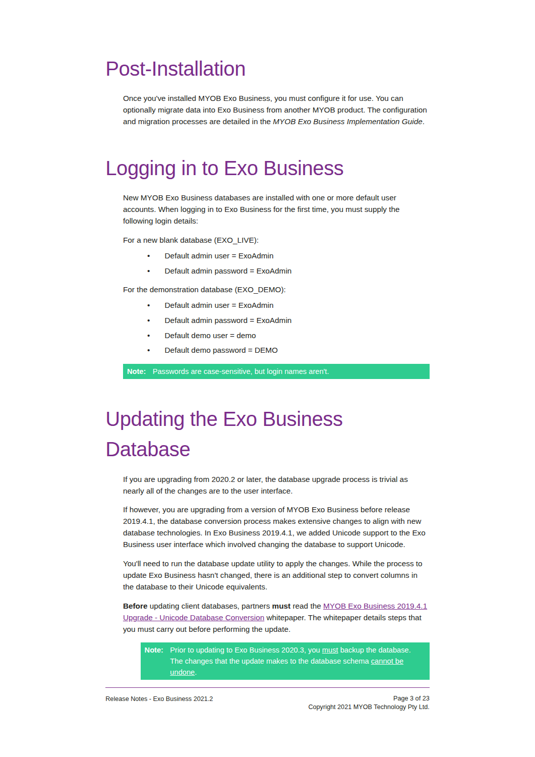Post-Installation
Once you've installed MYOB Exo Business, you must configure it for use. You can optionally migrate data into Exo Business from another MYOB product. The configuration and migration processes are detailed in the MYOB Exo Business Implementation Guide.
Logging in to Exo Business
New MYOB Exo Business databases are installed with one or more default user accounts. When logging in to Exo Business for the first time, you must supply the following login details:
For a new blank database (EXO_LIVE):
Default admin user = ExoAdmin
Default admin password = ExoAdmin
For the demonstration database (EXO_DEMO):
Default admin user = ExoAdmin
Default admin password = ExoAdmin
Default demo user = demo
Default demo password = DEMO
Note: Passwords are case-sensitive, but login names aren't.
Updating the Exo Business Database
If you are upgrading from 2020.2 or later, the database upgrade process is trivial as nearly all of the changes are to the user interface.
If however, you are upgrading from a version of MYOB Exo Business before release 2019.4.1, the database conversion process makes extensive changes to align with new database technologies. In Exo Business 2019.4.1, we added Unicode support to the Exo Business user interface which involved changing the database to support Unicode.
You'll need to run the database update utility to apply the changes. While the process to update Exo Business hasn't changed, there is an additional step to convert columns in the database to their Unicode equivalents.
Before updating client databases, partners must read the MYOB Exo Business 2019.4.1 Upgrade - Unicode Database Conversion whitepaper. The whitepaper details steps that you must carry out before performing the update.
Note: Prior to updating to Exo Business 2020.3, you must backup the database. The changes that the update makes to the database schema cannot be undone.
Release Notes - Exo Business 2021.2
Page 3 of 23
Copyright 2021 MYOB Technology Pty Ltd.